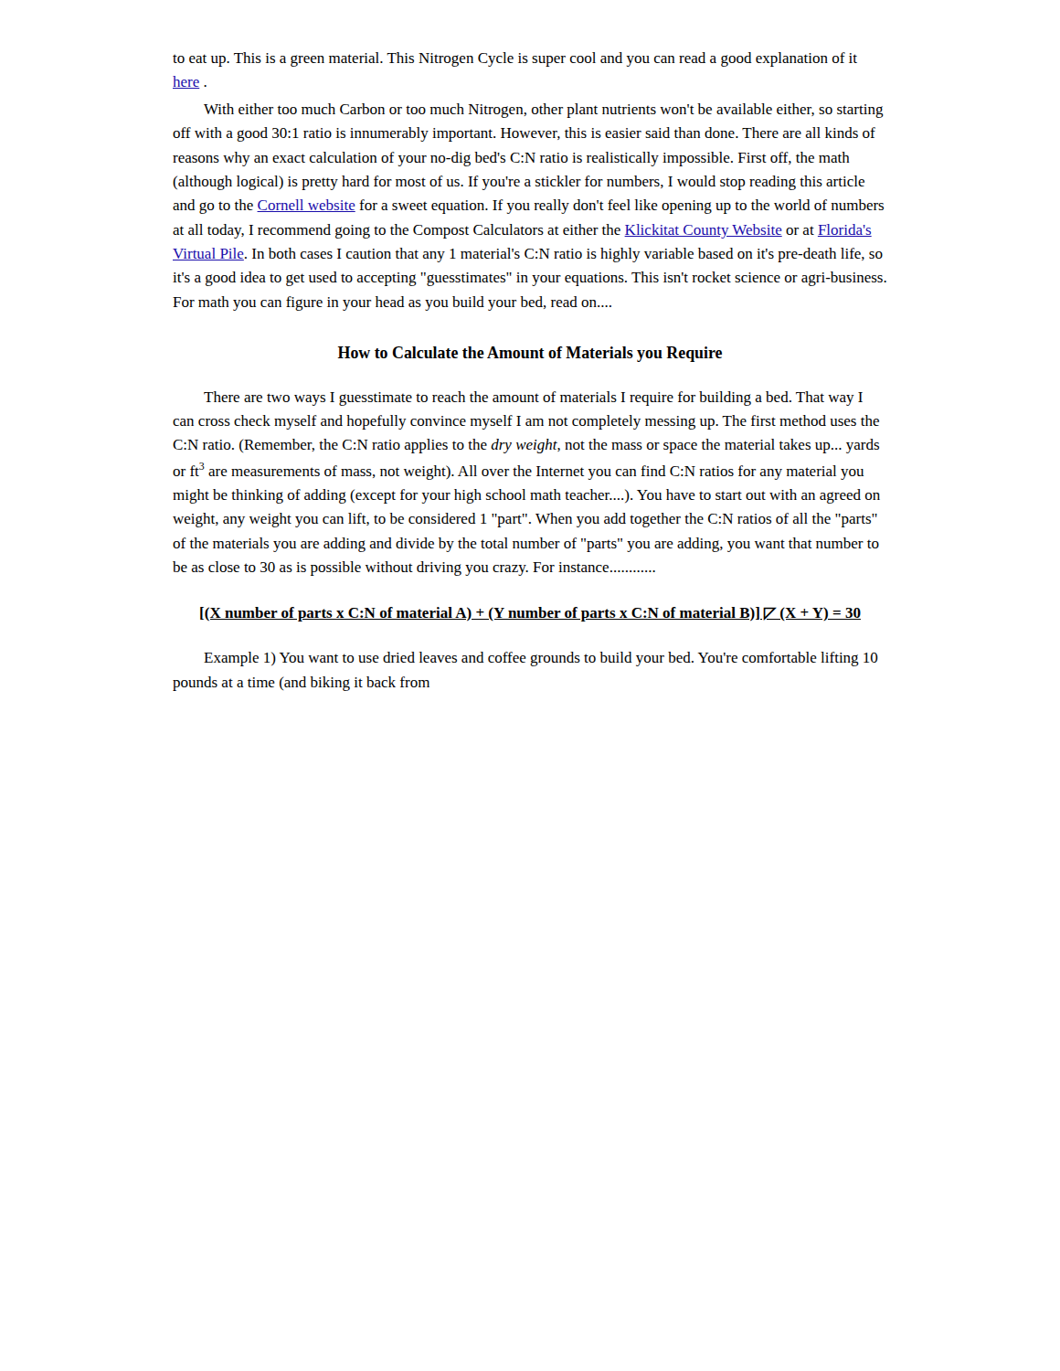to eat up. This is a green material. This Nitrogen Cycle is super cool and you can read a good explanation of it here .
With either too much Carbon or too much Nitrogen, other plant nutrients won't be available either, so starting off with a good 30:1 ratio is innumerably important. However, this is easier said than done. There are all kinds of reasons why an exact calculation of your no-dig bed's C:N ratio is realistically impossible. First off, the math (although logical) is pretty hard for most of us. If you're a stickler for numbers, I would stop reading this article and go to the Cornell website for a sweet equation. If you really don't feel like opening up to the world of numbers at all today, I recommend going to the Compost Calculators at either the Klickitat County Website or at Florida's Virtual Pile. In both cases I caution that any 1 material's C:N ratio is highly variable based on it's pre-death life, so it's a good idea to get used to accepting "guesstimates" in your equations. This isn't rocket science or agri-business. For math you can figure in your head as you build your bed, read on....
How to Calculate the Amount of Materials you Require
There are two ways I guesstimate to reach the amount of materials I require for building a bed. That way I can cross check myself and hopefully convince myself I am not completely messing up. The first method uses the C:N ratio. (Remember, the C:N ratio applies to the dry weight, not the mass or space the material takes up... yards or ft3 are measurements of mass, not weight). All over the Internet you can find C:N ratios for any material you might be thinking of adding (except for your high school math teacher....). You have to start out with an agreed on weight, any weight you can lift, to be considered 1 "part". When you add together the C:N ratios of all the "parts" of the materials you are adding and divide by the total number of "parts" you are adding, you want that number to be as close to 30 as is possible without driving you crazy. For instance............
[(X number of parts x C:N of material A) + (Y number of parts x C:N of material B)] ◸ (X + Y) = 30
Example 1) You want to use dried leaves and coffee grounds to build your bed. You're comfortable lifting 10 pounds at a time (and biking it back from